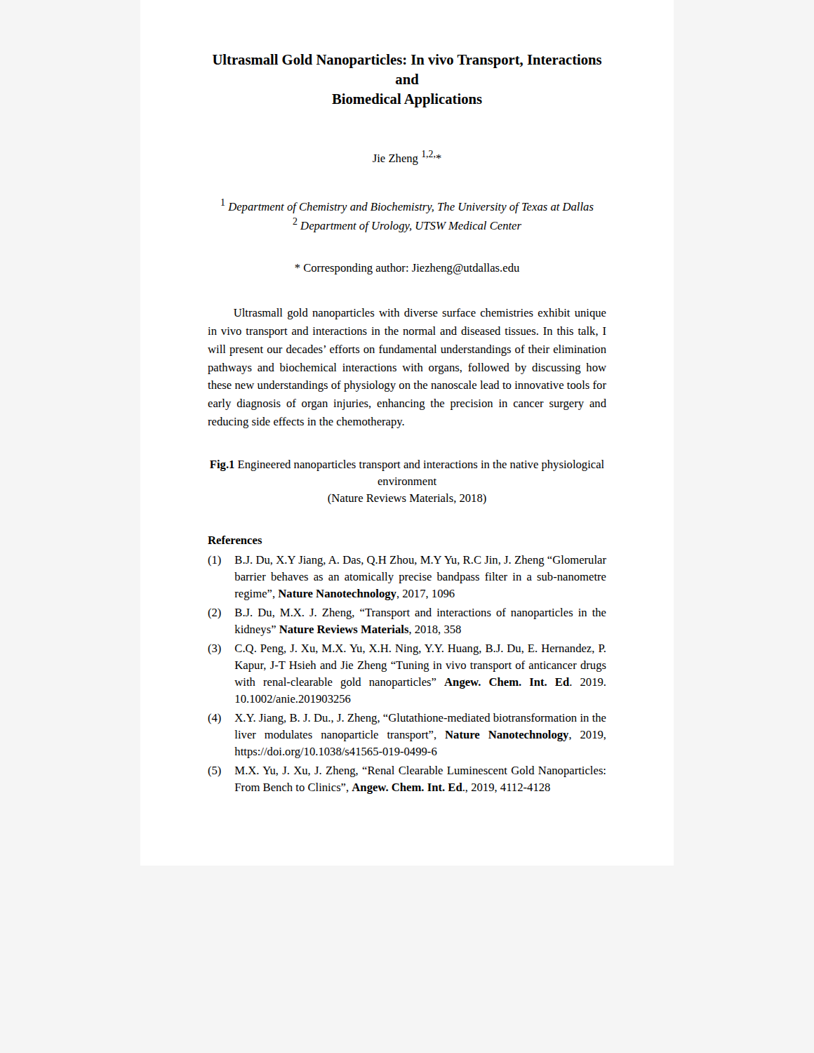Ultrasmall Gold Nanoparticles: In vivo Transport, Interactions and
Biomedical Applications
Jie Zheng 1,2,*
1 Department of Chemistry and Biochemistry, The University of Texas at Dallas
2 Department of Urology, UTSW Medical Center
* Corresponding author: Jiezheng@utdallas.edu
Ultrasmall gold nanoparticles with diverse surface chemistries exhibit unique in vivo transport and interactions in the normal and diseased tissues. In this talk, I will present our decades’ efforts on fundamental understandings of their elimination pathways and biochemical interactions with organs, followed by discussing how these new understandings of physiology on the nanoscale lead to innovative tools for early diagnosis of organ injuries, enhancing the precision in cancer surgery and reducing side effects in the chemotherapy.
Fig.1 Engineered nanoparticles transport and interactions in the native physiological environment
(Nature Reviews Materials, 2018)
References
(1) B.J. Du, X.Y Jiang, A. Das, Q.H Zhou, M.Y Yu, R.C Jin, J. Zheng “Glomerular barrier behaves as an atomically precise bandpass filter in a sub-nanometre regime”, Nature Nanotechnology, 2017, 1096
(2) B.J. Du, M.X. J. Zheng, “Transport and interactions of nanoparticles in the kidneys” Nature Reviews Materials, 2018, 358
(3) C.Q. Peng, J. Xu, M.X. Yu, X.H. Ning, Y.Y. Huang, B.J. Du, E. Hernandez, P. Kapur, J-T Hsieh and Jie Zheng “Tuning in vivo transport of anticancer drugs with renal-clearable gold nanoparticles” Angew. Chem. Int. Ed. 2019. 10.1002/anie.201903256
(4) X.Y. Jiang, B. J. Du., J. Zheng, “Glutathione-mediated biotransformation in the liver modulates nanoparticle transport”, Nature Nanotechnology, 2019, https://doi.org/10.1038/s41565-019-0499-6
(5) M.X. Yu, J. Xu, J. Zheng, “Renal Clearable Luminescent Gold Nanoparticles: From Bench to Clinics”, Angew. Chem. Int. Ed., 2019, 4112-4128